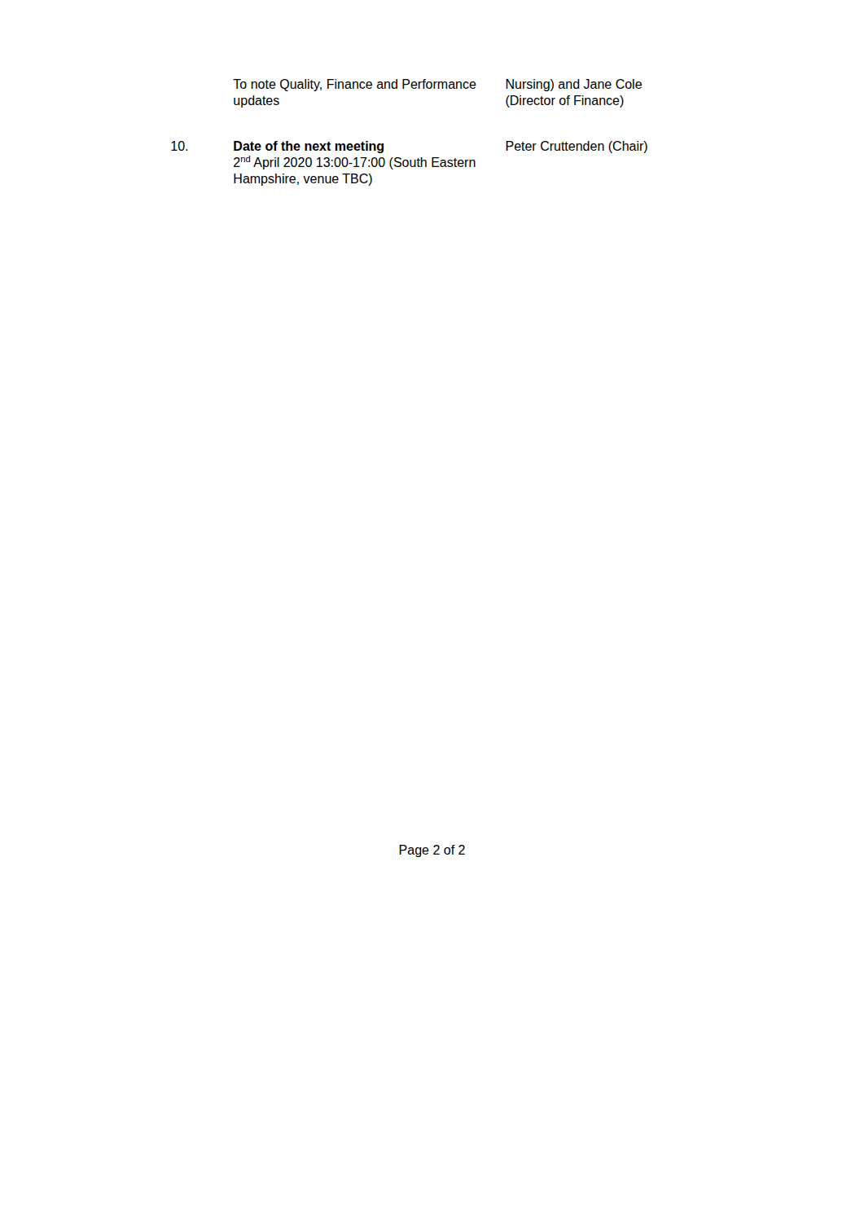| | To note Quality, Finance and Performance updates | Nursing) and Jane Cole (Director of Finance) |
| 10. | Date of the next meeting 2 nd April 2020 13:00-17:00 (South Eastern Hampshire, venue TBC) | Peter Cruttenden (Chair) |
Page 2 of 2